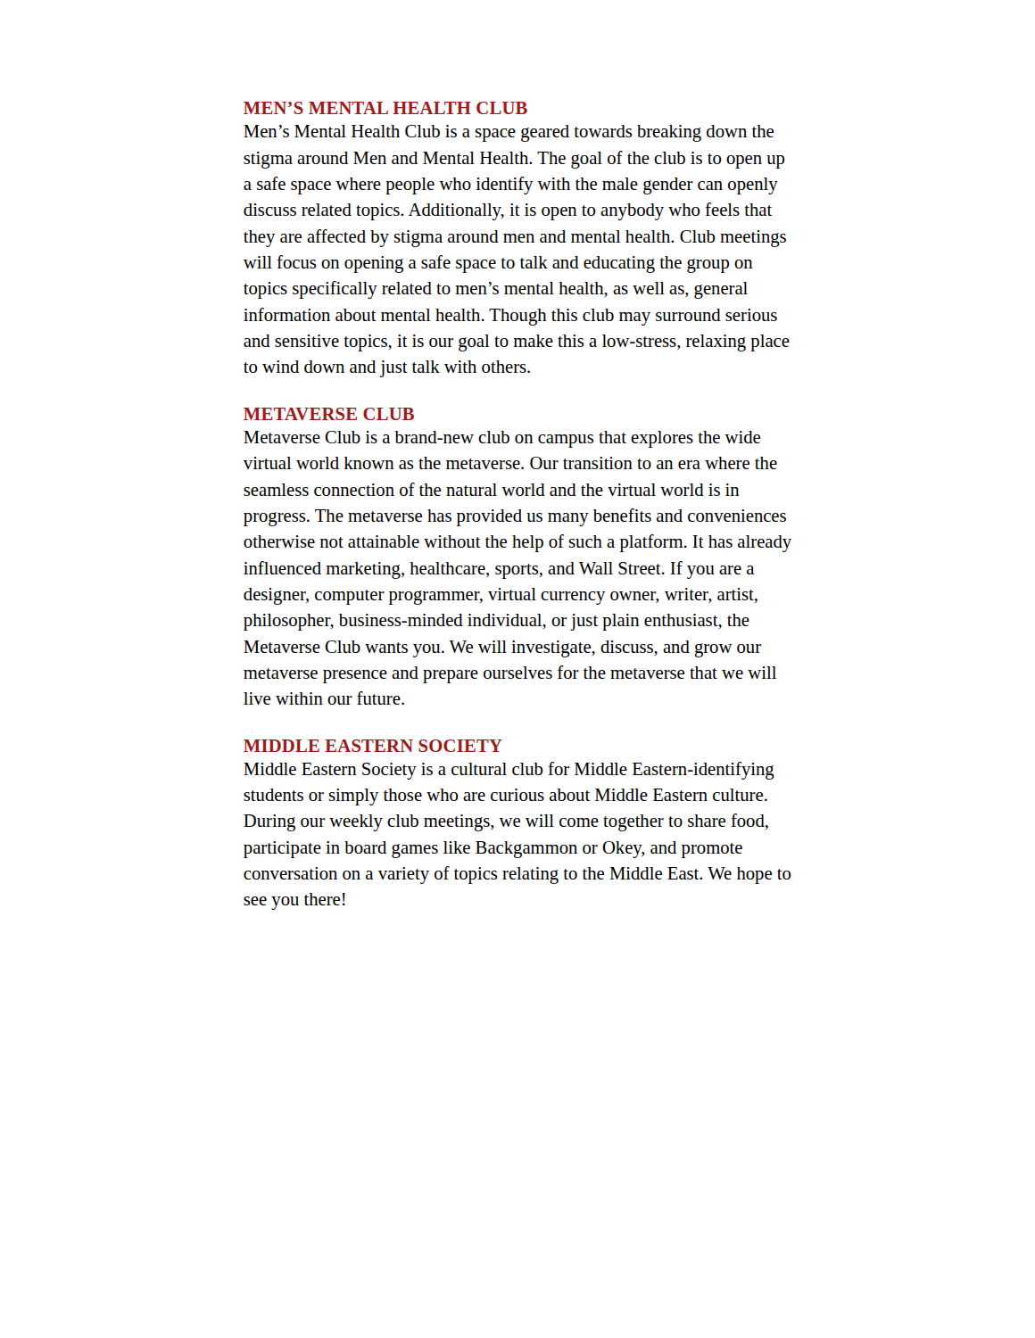MEN’S MENTAL HEALTH CLUB
Men’s Mental Health Club is a space geared towards breaking down the stigma around Men and Mental Health. The goal of the club is to open up a safe space where people who identify with the male gender can openly discuss related topics. Additionally, it is open to anybody who feels that they are affected by stigma around men and mental health. Club meetings will focus on opening a safe space to talk and educating the group on topics specifically related to men’s mental health, as well as, general information about mental health. Though this club may surround serious and sensitive topics, it is our goal to make this a low-stress, relaxing place to wind down and just talk with others.
METAVERSE CLUB
Metaverse Club is a brand-new club on campus that explores the wide virtual world known as the metaverse. Our transition to an era where the seamless connection of the natural world and the virtual world is in progress. The metaverse has provided us many benefits and conveniences otherwise not attainable without the help of such a platform. It has already influenced marketing, healthcare, sports, and Wall Street. If you are a designer, computer programmer, virtual currency owner, writer, artist, philosopher, business-minded individual, or just plain enthusiast, the Metaverse Club wants you. We will investigate, discuss, and grow our metaverse presence and prepare ourselves for the metaverse that we will live within our future.
MIDDLE EASTERN SOCIETY
Middle Eastern Society is a cultural club for Middle Eastern-identifying students or simply those who are curious about Middle Eastern culture. During our weekly club meetings, we will come together to share food, participate in board games like Backgammon or Okey, and promote conversation on a variety of topics relating to the Middle East. We hope to see you there!